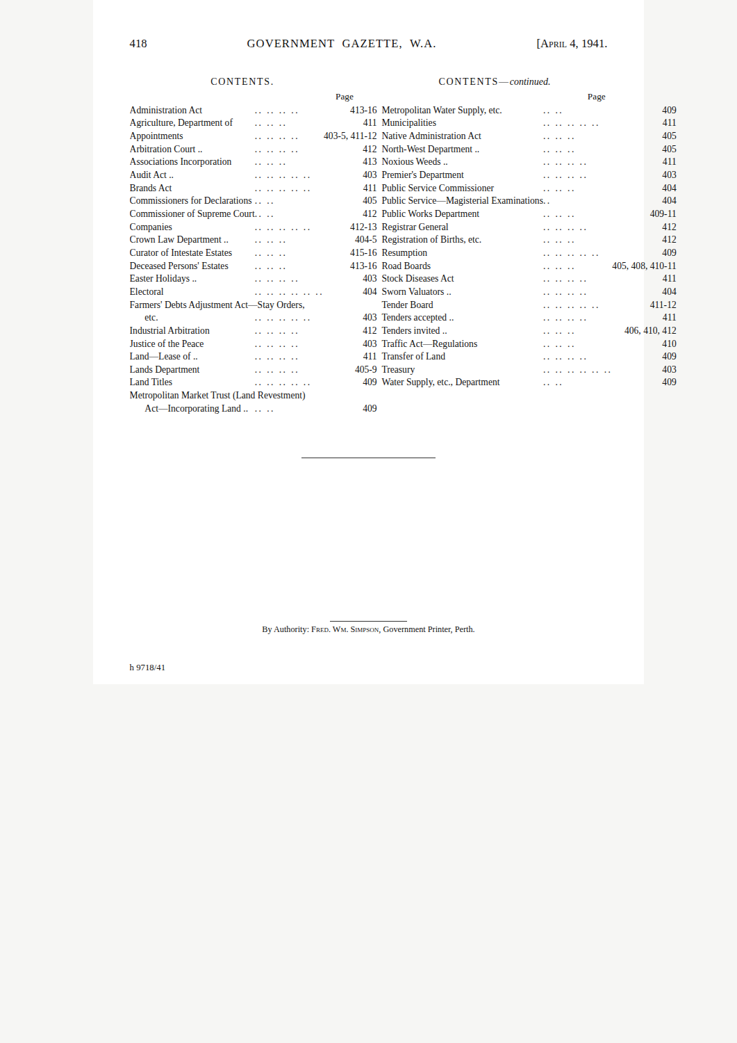418 GOVERNMENT GAZETTE, W.A. [April 4, 1941.
CONTENTS.
Page
| Administration Act | .. .. .. .. | 413-16 |
| Agriculture, Department of | .. .. .. | 411 |
| Appointments | .. .. .. .. | 403-5, 411-12 |
| Arbitration Court .. | .. .. .. .. | 412 |
| Associations Incorporation | .. .. .. | 413 |
| Audit Act .. | .. .. .. .. .. | 403 |
| Brands Act | .. .. .. .. .. | 411 |
| Commissioners for Declarations | .. .. | 405 |
| Commissioner of Supreme Court | .. .. | 412 |
| Companies | .. .. .. .. .. | 412-13 |
| Crown Law Department .. | .. .. .. | 404-5 |
| Curator of Intestate Estates | .. .. .. | 415-16 |
| Deceased Persons' Estates | .. .. .. | 413-16 |
| Easter Holidays .. | .. .. .. .. | 403 |
| Electoral | .. .. .. .. .. .. | 404 |
| Farmers' Debts Adjustment Act—Stay Orders, |
| etc. | .. .. .. .. .. | 403 |
| Industrial Arbitration | .. .. .. .. | 412 |
| Justice of the Peace | .. .. .. .. | 403 |
| Land—Lease of .. | .. .. .. .. | 411 |
| Lands Department | .. .. .. .. | 405-9 |
| Land Titles | .. .. .. .. .. | 409 |
| Metropolitan Market Trust (Land Revestment) |
| Act—Incorporating Land .. | .. .. | 409 |
CONTENTS—continued.
Page
| Metropolitan Water Supply, etc. | .. .. | 409 |
| Municipalities | .. .. .. .. .. | 411 |
| Native Administration Act | .. .. .. | 405 |
| North-West Department .. | .. .. .. | 405 |
| Noxious Weeds .. | .. .. .. .. | 411 |
| Premier's Department | .. .. .. .. | 403 |
| Public Service Commissioner | .. .. .. | 404 |
| Public Service—Magisterial Examinations | .. | 404 |
| Public Works Department | .. .. .. | 409-11 |
| Registrar General | .. .. .. .. | 412 |
| Registration of Births, etc. | .. .. .. | 412 |
| Resumption | .. .. .. .. .. | 409 |
| Road Boards | .. .. .. | 405, 408, 410-11 |
| Stock Diseases Act | .. .. .. .. | 411 |
| Sworn Valuators .. | .. .. .. .. | 404 |
| Tender Board | .. .. .. .. .. | 411-12 |
| Tenders accepted .. | .. .. .. .. | 411 |
| Tenders invited .. | .. .. .. | 406, 410, 412 |
| Traffic Act—Regulations | .. .. .. | 410 |
| Transfer of Land | .. .. .. .. | 409 |
| Treasury | .. .. .. .. .. .. | 403 |
| Water Supply, etc., Department | .. .. | 409 |
By Authority: Fred. Wm. Simpson, Government Printer, Perth.
h 9718/41